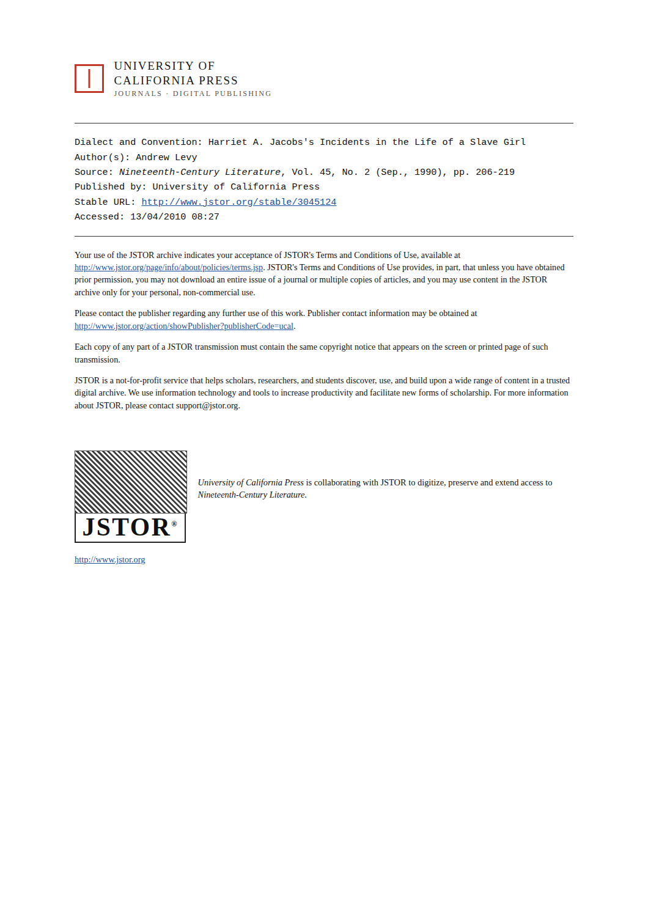UNIVERSITY OF CALIFORNIA PRESS JOURNALS · DIGITAL PUBLISHING
Dialect and Convention: Harriet A. Jacobs's Incidents in the Life of a Slave Girl Author(s): Andrew Levy
Source: Nineteenth-Century Literature, Vol. 45, No. 2 (Sep., 1990), pp. 206-219
Published by: University of California Press
Stable URL: http://www.jstor.org/stable/3045124
Accessed: 13/04/2010 08:27
Your use of the JSTOR archive indicates your acceptance of JSTOR's Terms and Conditions of Use, available at http://www.jstor.org/page/info/about/policies/terms.jsp. JSTOR's Terms and Conditions of Use provides, in part, that unless you have obtained prior permission, you may not download an entire issue of a journal or multiple copies of articles, and you may use content in the JSTOR archive only for your personal, non-commercial use.
Please contact the publisher regarding any further use of this work. Publisher contact information may be obtained at http://www.jstor.org/action/showPublisher?publisherCode=ucal.
Each copy of any part of a JSTOR transmission must contain the same copyright notice that appears on the screen or printed page of such transmission.
JSTOR is a not-for-profit service that helps scholars, researchers, and students discover, use, and build upon a wide range of content in a trusted digital archive. We use information technology and tools to increase productivity and facilitate new forms of scholarship. For more information about JSTOR, please contact support@jstor.org.
JSTOR®
University of California Press is collaborating with JSTOR to digitize, preserve and extend access to Nineteenth-Century Literature.
http://www.jstor.org